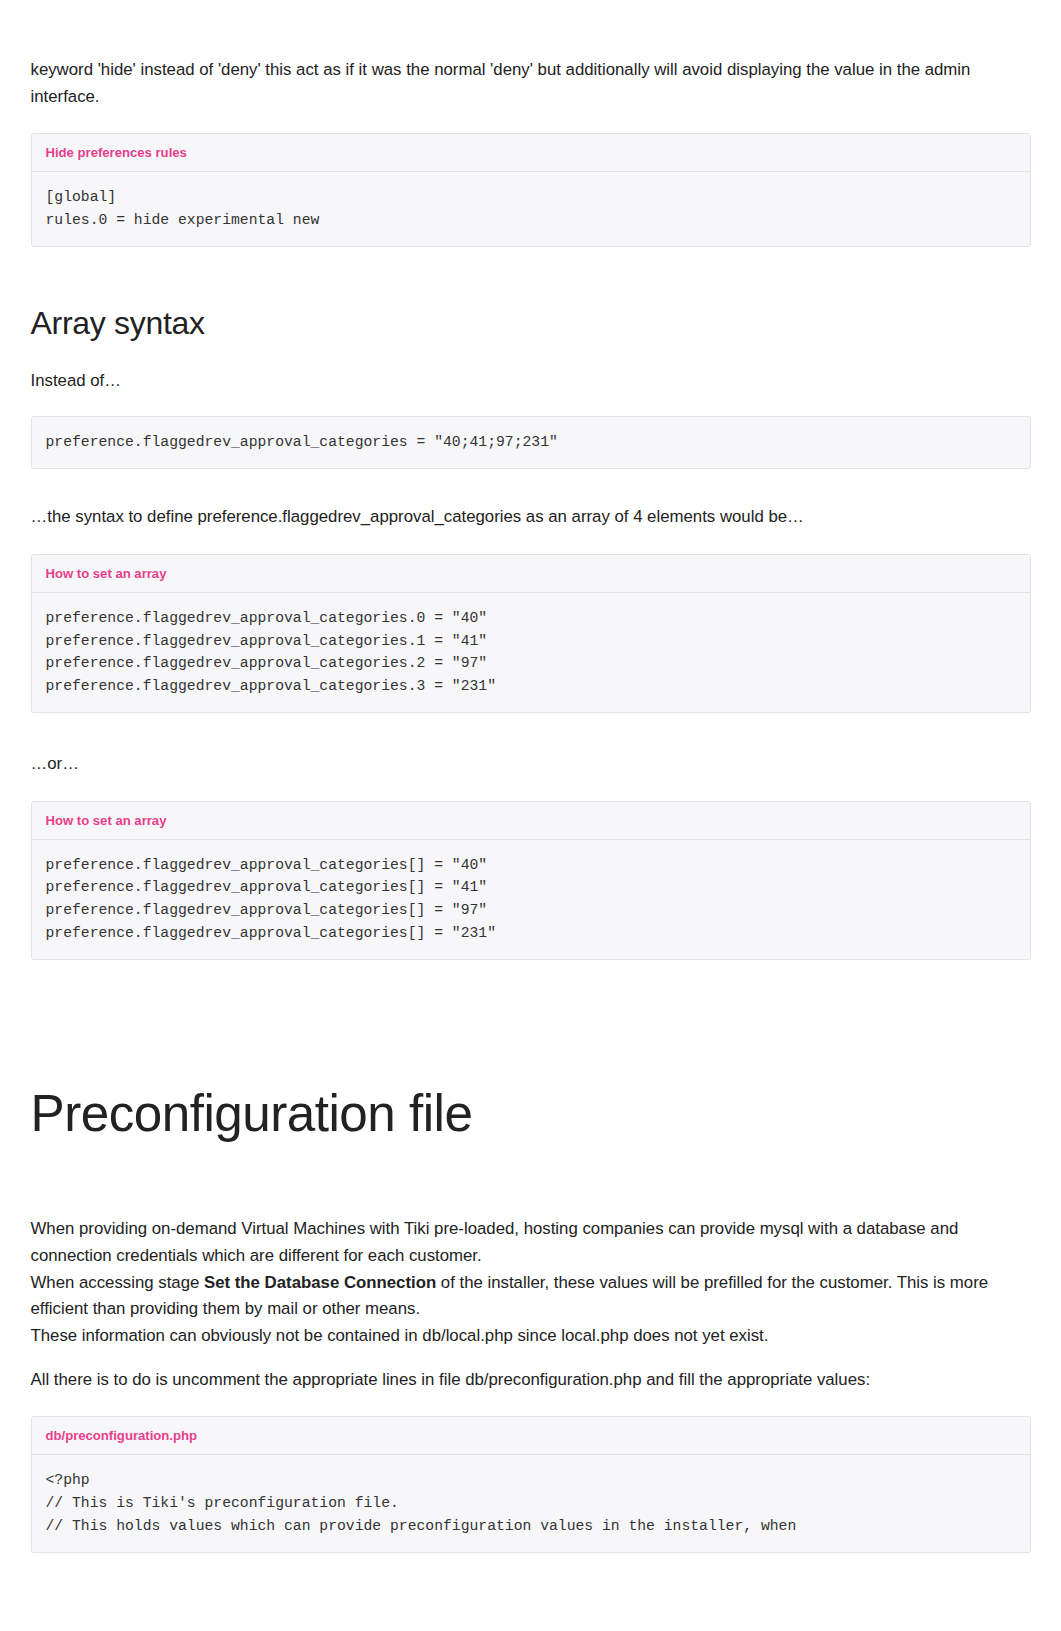keyword 'hide' instead of 'deny' this act as if it was the normal 'deny' but additionally will avoid displaying the value in the admin interface.
Hide preferences rules
[global]
rules.0 = hide experimental new
Array syntax
Instead of…
preference.flaggedrev_approval_categories = "40;41;97;231"
…the syntax to define preference.flaggedrev_approval_categories as an array of 4 elements would be…
How to set an array
preference.flaggedrev_approval_categories.0 = "40"
preference.flaggedrev_approval_categories.1 = "41"
preference.flaggedrev_approval_categories.2 = "97"
preference.flaggedrev_approval_categories.3 = "231"
…or…
How to set an array
preference.flaggedrev_approval_categories[] = "40"
preference.flaggedrev_approval_categories[] = "41"
preference.flaggedrev_approval_categories[] = "97"
preference.flaggedrev_approval_categories[] = "231"
Preconfiguration file
When providing on-demand Virtual Machines with Tiki pre-loaded, hosting companies can provide mysql with a database and connection credentials which are different for each customer.
When accessing stage Set the Database Connection of the installer, these values will be prefilled for the customer. This is more efficient than providing them by mail or other means.
These information can obviously not be contained in db/local.php since local.php does not yet exist.
All there is to do is uncomment the appropriate lines in file db/preconfiguration.php and fill the appropriate values:
db/preconfiguration.php
<?php
// This is Tiki's preconfiguration file.
// This holds values which can provide preconfiguration values in the installer, when